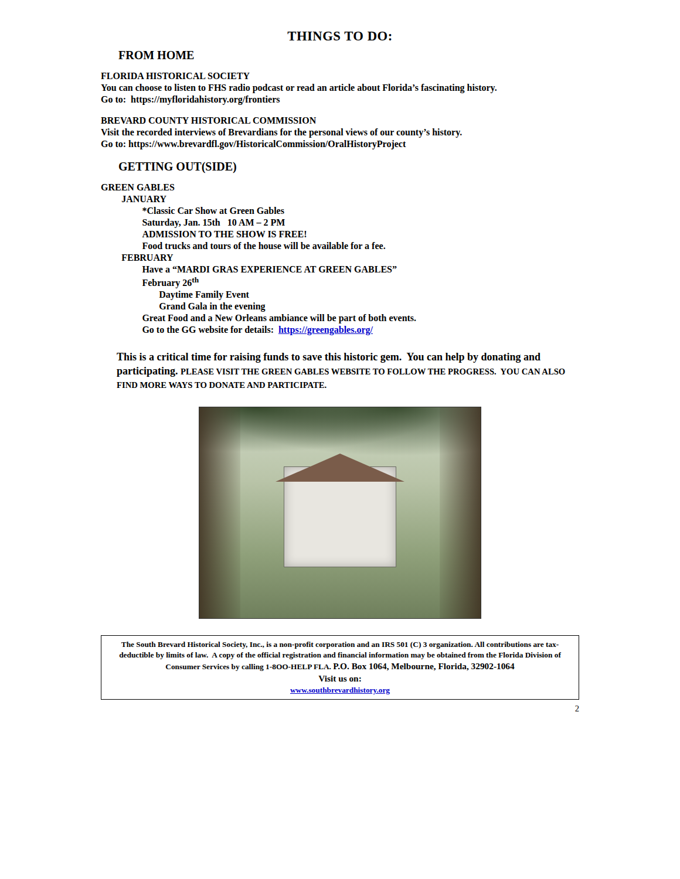THINGS TO DO:
FROM HOME
Florida Historical Society
You can choose to listen to FHS radio podcast or read an article about Florida’s fascinating history.
Go to: https://myfloridahistory.org/frontiers
Brevard County Historical Commission
Visit the recorded interviews of Brevardians for the personal views of our county’s history.
Go to: https://www.brevardfl.gov/HistoricalCommission/OralHistoryProject
GETTING OUT(SIDE)
Green Gables
JANUARY
*Classic Car Show at Green Gables
Saturday, Jan. 15th 10 AM – 2 PM
ADMISSION TO THE SHOW IS FREE!
Food trucks and tours of the house will be available for a fee.
FEBRUARY
Have a “MARDI GRAS EXPERIENCE AT GREEN GABLES”
February 26th
Daytime Family Event
Grand Gala in the evening
Great Food and a New Orleans ambiance will be part of both events.
Go to the GG website for details: https://greengables.org/
This is a critical time for raising funds to save this historic gem. You can help by donating and participating. Please visit the Green Gables website to follow the progress. You can also find more ways to donate and participate.
The South Brevard Historical Society, Inc., is a non-profit corporation and an IRS 501 (C) 3 organization. All contributions are tax-deductible by limits of law. A copy of the official registration and financial information may be obtained from the Florida Division of Consumer Services by calling 1-8OO-HELP FLA. P.O. Box 1064, Melbourne, Florida, 32902-1064
Visit us on:
www.southbrevardhistory.org
2